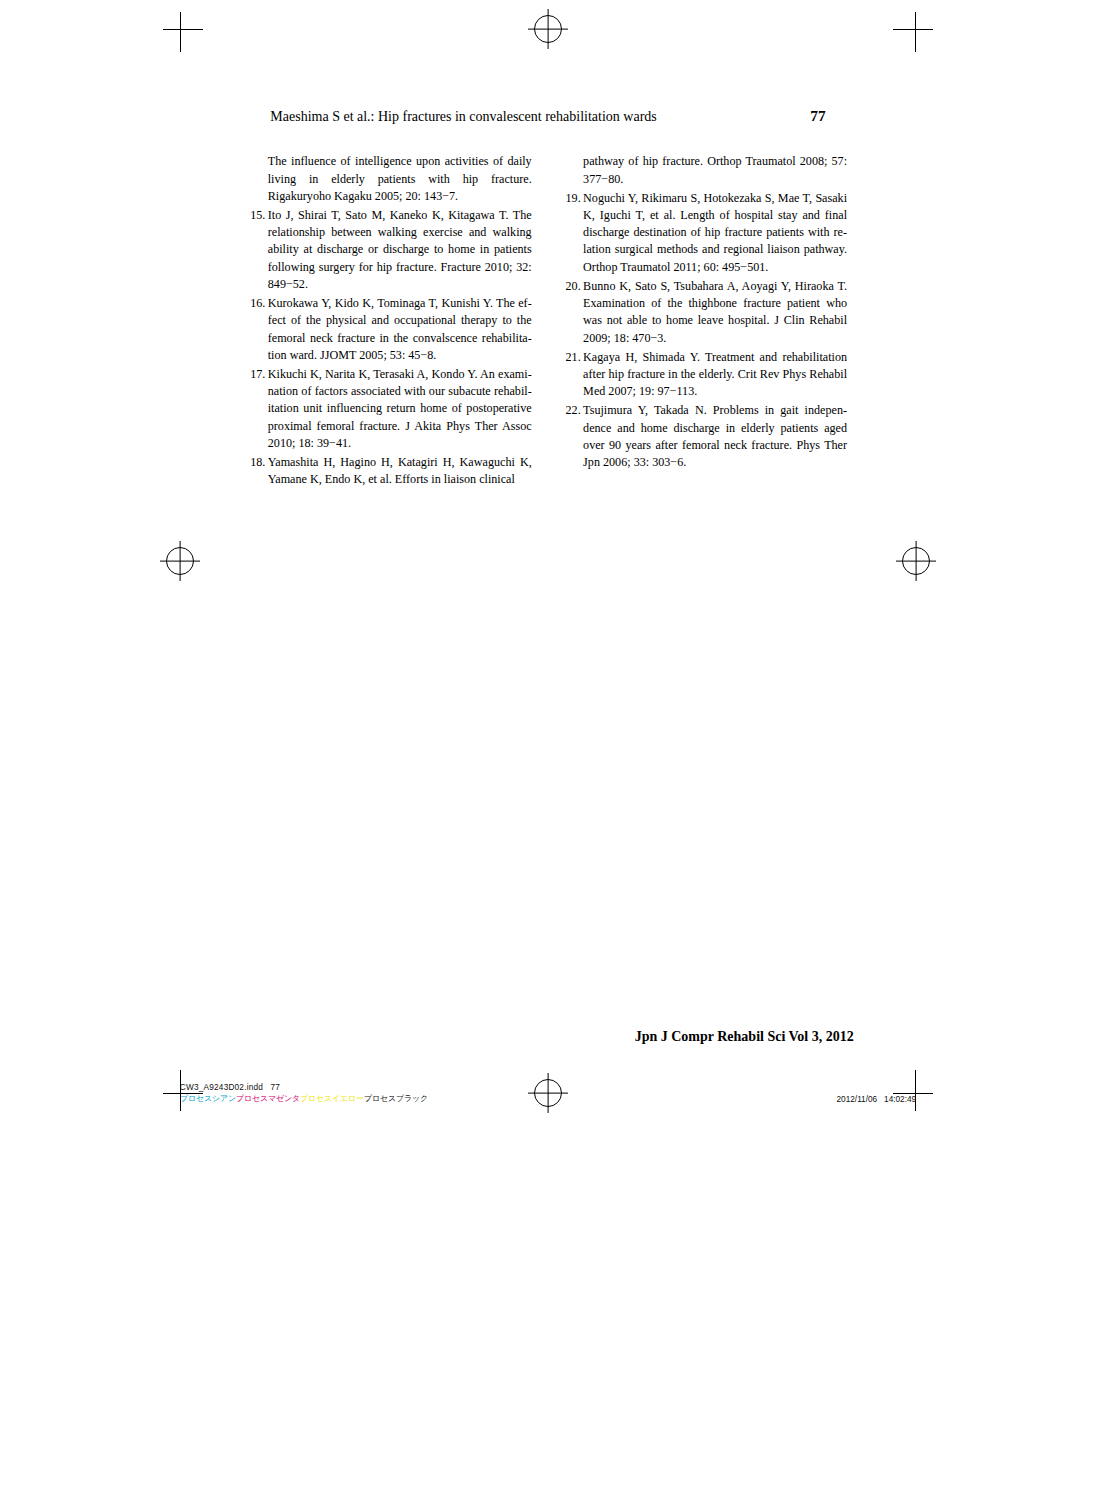Maeshima S et al.: Hip fractures in convalescent rehabilitation wards 77
The influence of intelligence upon activities of daily living in elderly patients with hip fracture. Rigakuryoho Kagaku 2005; 20: 143−7.
15. Ito J, Shirai T, Sato M, Kaneko K, Kitagawa T. The relationship between walking exercise and walking ability at discharge or discharge to home in patients following surgery for hip fracture. Fracture 2010; 32: 849−52.
16. Kurokawa Y, Kido K, Tominaga T, Kunishi Y. The effect of the physical and occupational therapy to the femoral neck fracture in the convalscence rehabilitation ward. JJOMT 2005; 53: 45−8.
17. Kikuchi K, Narita K, Terasaki A, Kondo Y. An examination of factors associated with our subacute rehabilitation unit influencing return home of postoperative proximal femoral fracture. J Akita Phys Ther Assoc 2010; 18: 39−41.
18. Yamashita H, Hagino H, Katagiri H, Kawaguchi K, Yamane K, Endo K, et al. Efforts in liaison clinical
00. pathway of hip fracture. Orthop Traumatol 2008; 57: 377−80.
19. Noguchi Y, Rikimaru S, Hotokezaka S, Mae T, Sasaki K, Iguchi T, et al. Length of hospital stay and final discharge destination of hip fracture patients with relation surgical methods and regional liaison pathway. Orthop Traumatol 2011; 60: 495−501.
20. Bunno K, Sato S, Tsubahara A, Aoyagi Y, Hiraoka T. Examination of the thighbone fracture patient who was not able to home leave hospital. J Clin Rehabil 2009; 18: 470−3.
21. Kagaya H, Shimada Y. Treatment and rehabilitation after hip fracture in the elderly. Crit Rev Phys Rehabil Med 2007; 19: 97−113.
22. Tsujimura Y, Takada N. Problems in gait independence and home discharge in elderly patients aged over 90 years after femoral neck fracture. Phys Ther Jpn 2006; 33: 303−6.
Jpn J Compr Rehabil Sci Vol 3, 2012
CW3_A9243D02.indd 77
プロセスシアン プロセスマゼンタ プロセスイエロー プロセスブラック
2012/11/06 14:02:49